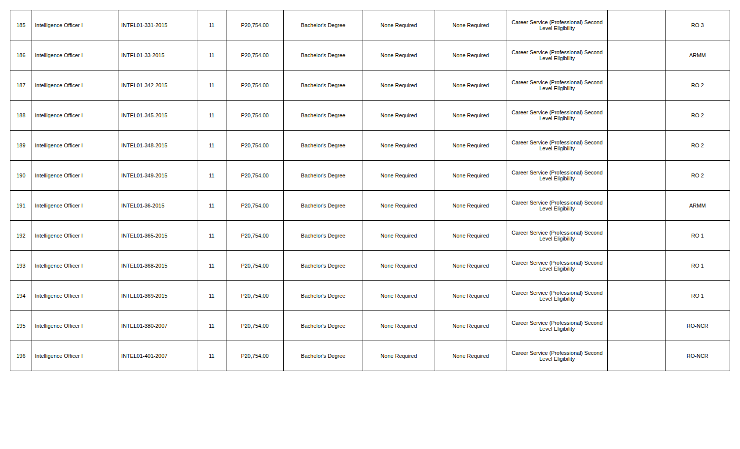| 185 | Intelligence Officer I | INTEL01-331-2015 | 11 | P20,754.00 | Bachelor's Degree | None Required | None Required | Career Service (Professional) Second Level Eligibility | | RO 3 |
| 186 | Intelligence Officer I | INTEL01-33-2015 | 11 | P20,754.00 | Bachelor's Degree | None Required | None Required | Career Service (Professional) Second Level Eligibility | | ARMM |
| 187 | Intelligence Officer I | INTEL01-342-2015 | 11 | P20,754.00 | Bachelor's Degree | None Required | None Required | Career Service (Professional) Second Level Eligibility | | RO 2 |
| 188 | Intelligence Officer I | INTEL01-345-2015 | 11 | P20,754.00 | Bachelor's Degree | None Required | None Required | Career Service (Professional) Second Level Eligibility | | RO 2 |
| 189 | Intelligence Officer I | INTEL01-348-2015 | 11 | P20,754.00 | Bachelor's Degree | None Required | None Required | Career Service (Professional) Second Level Eligibility | | RO 2 |
| 190 | Intelligence Officer I | INTEL01-349-2015 | 11 | P20,754.00 | Bachelor's Degree | None Required | None Required | Career Service (Professional) Second Level Eligibility | | RO 2 |
| 191 | Intelligence Officer I | INTEL01-36-2015 | 11 | P20,754.00 | Bachelor's Degree | None Required | None Required | Career Service (Professional) Second Level Eligibility | | ARMM |
| 192 | Intelligence Officer I | INTEL01-365-2015 | 11 | P20,754.00 | Bachelor's Degree | None Required | None Required | Career Service (Professional) Second Level Eligibility | | RO 1 |
| 193 | Intelligence Officer I | INTEL01-368-2015 | 11 | P20,754.00 | Bachelor's Degree | None Required | None Required | Career Service (Professional) Second Level Eligibility | | RO 1 |
| 194 | Intelligence Officer I | INTEL01-369-2015 | 11 | P20,754.00 | Bachelor's Degree | None Required | None Required | Career Service (Professional) Second Level Eligibility | | RO 1 |
| 195 | Intelligence Officer I | INTEL01-380-2007 | 11 | P20,754.00 | Bachelor's Degree | None Required | None Required | Career Service (Professional) Second Level Eligibility | | RO-NCR |
| 196 | Intelligence Officer I | INTEL01-401-2007 | 11 | P20,754.00 | Bachelor's Degree | None Required | None Required | Career Service (Professional) Second Level Eligibility | | RO-NCR |